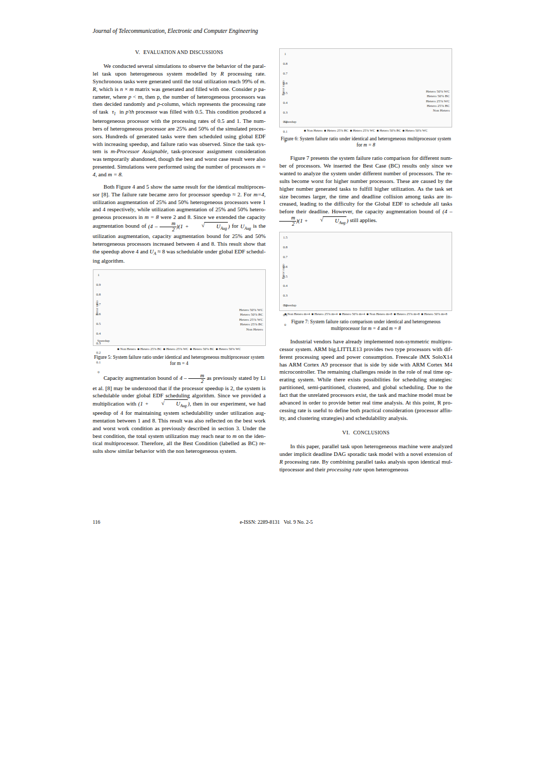Journal of Telecommunication, Electronic and Computer Engineering
V. EVALUATION AND DISCUSSIONS
We conducted several simulations to observe the behavior of the parallel task upon heterogeneous system modelled by R processing rate. Synchronous tasks were generated until the total utilization reach 99% of m. R, which is n × m matrix was generated and filled with one. Consider p parameter, where p < m, then p, the number of heterogeneous processors was then decided randomly and p-column, which represents the processing rate of task τ1 in p'th processor was filled with 0.5. This condition produced a heterogeneous processor with the processing rates of 0.5 and 1. The numbers of heterogeneous processor are 25% and 50% of the simulated processors. Hundreds of generated tasks were then scheduled using global EDF with increasing speedup, and failure ratio was observed. Since the task system is m-Processor Assignable, task-processor assignment consideration was temporarily abandoned, though the best and worst case result were also presented. Simulations were performed using the number of processors m = 4, and m = 8.
Both Figure 4 and 5 show the same result for the identical multiprocessor [8]. The failure rate became zero for processor speedup ≈ 2. For m=4, utilization augmentation of 25% and 50% heterogeneous processors were 1 and 4 respectively, while utilization augmentation of 25% and 50% heterogeneous processors in m = 8 were 2 and 8. Since we extended the capacity augmentation bound of (4 – m 2)(1 + UAug) for UAug is the utilization augmentation, capacity augmentation bound for 25% and 50% heterogeneous processors increased between 4 and 8. This result show that the speedup above 4 and UA ≈ 8 was schedulable under global EDF scheduling algorithm.
Error ratio Speedup Hetero 50% WC
Hetero 50% BC
Hetero 25% WC
Hetero 25% BC
Non Hetero 1
0.9
0.8
0.7
0.6
0.5
0.4
0.3
0.2
0.1
0
■ Non Hetero ■ Hetero 25% BC ■ Hetero 25% WC ■ Hetero 50% BC ■ Hetero 50% WC
Figure 5: System failure ratio under identical and heterogeneous multiprocessor system for m = 4
Capacity augmentation bound of 4 – m 2 as previously stated by Li et al. [8] may be understood that if the processor speedup is 2, the system is schedulable under global EDF scheduling algorithm. Since we provided a multiplication with (1 + UAug), then in our experiment, we had speedup of 4 for maintaining system schedulability under utilization augmentation between 1 and 8. This result was also reflected on the best work and worst work condition as previously described in section 3. Under the best condition, the total system utilization may reach near to m on the identical multiprocessor. Therefore, all the Best Condition (labelled as BC) results show similar behavior with the non heterogeneous system.
Error ratio Speedup Hetero 50% WC
Hetero 50% BC
Hetero 25% WC
Hetero 25% BC
Non Hetero 1
0.8
0.7
0.6
0.5
0.4
0.3
0.2
0.1
0
■ Non Hetero ■ Hetero 25% BC ■ Hetero 25% WC ■ Hetero 50% BC ■ Hetero 50% WC
Figure 6: System failure ratio under identical and heterogeneous multiprocessor system for m = 8
Figure 7 presents the system failure ratio comparison for different number of processors. We inserted the Best Case (BC) results only since we wanted to analyze the system under different number of processors. The results become worst for higher number processors. These are caused by the higher number generated tasks to fulfill higher utilization. As the task set size becomes larger, the time and deadline collision among tasks are increased, leading to the difficulty for the Global EDF to schedule all tasks before their deadline. However, the capacity augmentation bound of (4 – m 2)(1 + UAug) still applies.
Error ratio Speedup 1.5
0.8
0.7
0.6
0.5
0.4
0.3
0.2
0.1
0
■ Non Hetero m=4 ■ Hetero 25% m=4 ■ Hetero 50% m=4 ■ Non Hetero m=8 ■ Hetero 25% m=8 ■ Hetero 50% m=8
Figure 7: System failure ratio comparison under identical and heterogeneous multiprocessor for m = 4 and m = 8
Industrial vendors have already implemented non-symmetric multiprocessor system. ARM big.LITTLE13 provides two type processors with different processing speed and power consumption. Freescale iMX SoloX14 has ARM Cortex A9 processor that is side by side with ARM Cortex M4 microcontroller. The remaining challenges reside in the role of real time operating system. While there exists possibilities for scheduling strategies: partitioned, semi-partitioned, clustered, and global scheduling. Due to the fact that the unrelated processors exist, the task and machine model must be advanced in order to provide better real time analysis. At this point, R processing rate is useful to define both practical consideration (processor affinity, and clustering strategies) and schedulability analysis.
VI. CONCLUSIONS
In this paper, parallel task upon heterogeneous machine were analyzed under implicit deadline DAG sporadic task model with a novel extension of R processing rate. By combining parallel tasks analysis upon identical multiprocessor and their processing rate upon heterogeneous
116 e-ISSN: 2289-8131 Vol. 9 No. 2-5